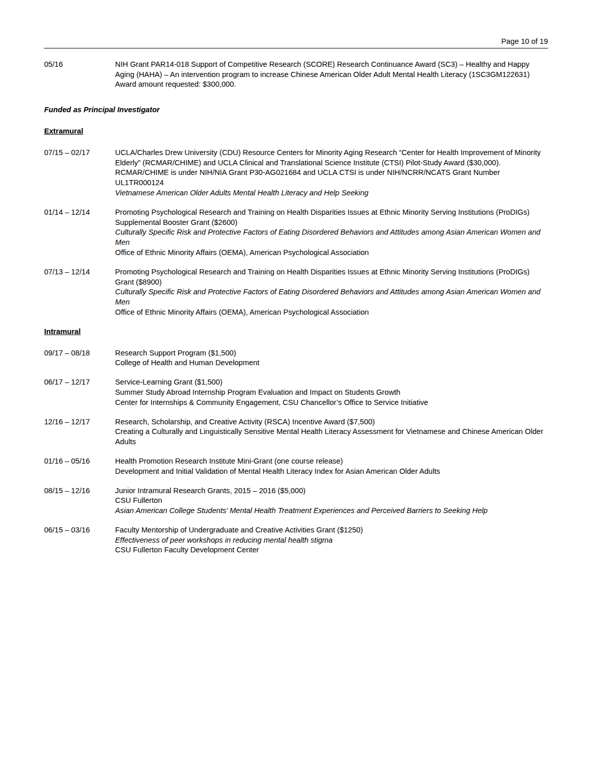Page 10 of 19
05/16
NIH Grant PAR14-018 Support of Competitive Research (SCORE) Research Continuance Award (SC3) – Healthy and Happy Aging (HAHA) – An intervention program to increase Chinese American Older Adult Mental Health Literacy (1SC3GM122631) Award amount requested: $300,000.
Funded as Principal Investigator
Extramural
07/15 – 02/17
UCLA/Charles Drew University (CDU) Resource Centers for Minority Aging Research “Center for Health Improvement of Minority Elderly” (RCMAR/CHIME) and UCLA Clinical and Translational Science Institute (CTSI) Pilot-Study Award ($30,000). RCMAR/CHIME is under NIH/NIA Grant P30-AG021684 and UCLA CTSI is under NIH/NCRR/NCATS Grant Number UL1TR000124
Vietnamese American Older Adults Mental Health Literacy and Help Seeking
01/14 – 12/14
Promoting Psychological Research and Training on Health Disparities Issues at Ethnic Minority Serving Institutions (ProDIGs) Supplemental Booster Grant ($2600)
Culturally Specific Risk and Protective Factors of Eating Disordered Behaviors and Attitudes among Asian American Women and Men
Office of Ethnic Minority Affairs (OEMA), American Psychological Association
07/13 – 12/14
Promoting Psychological Research and Training on Health Disparities Issues at Ethnic Minority Serving Institutions (ProDIGs) Grant ($8900)
Culturally Specific Risk and Protective Factors of Eating Disordered Behaviors and Attitudes among Asian American Women and Men
Office of Ethnic Minority Affairs (OEMA), American Psychological Association
Intramural
09/17 – 08/18
Research Support Program ($1,500)
College of Health and Human Development
06/17 – 12/17
Service-Learning Grant ($1,500)
Summer Study Abroad Internship Program Evaluation and Impact on Students Growth
Center for Internships & Community Engagement, CSU Chancellor’s Office to Service Initiative
12/16 – 12/17
Research, Scholarship, and Creative Activity (RSCA) Incentive Award ($7,500)
Creating a Culturally and Linguistically Sensitive Mental Health Literacy Assessment for Vietnamese and Chinese American Older Adults
01/16 – 05/16
Health Promotion Research Institute Mini-Grant (one course release)
Development and Initial Validation of Mental Health Literacy Index for Asian American Older Adults
08/15 – 12/16
Junior Intramural Research Grants, 2015 – 2016 ($5,000)
CSU Fullerton
Asian American College Students’ Mental Health Treatment Experiences and Perceived Barriers to Seeking Help
06/15 – 03/16
Faculty Mentorship of Undergraduate and Creative Activities Grant ($1250)
Effectiveness of peer workshops in reducing mental health stigma
CSU Fullerton Faculty Development Center